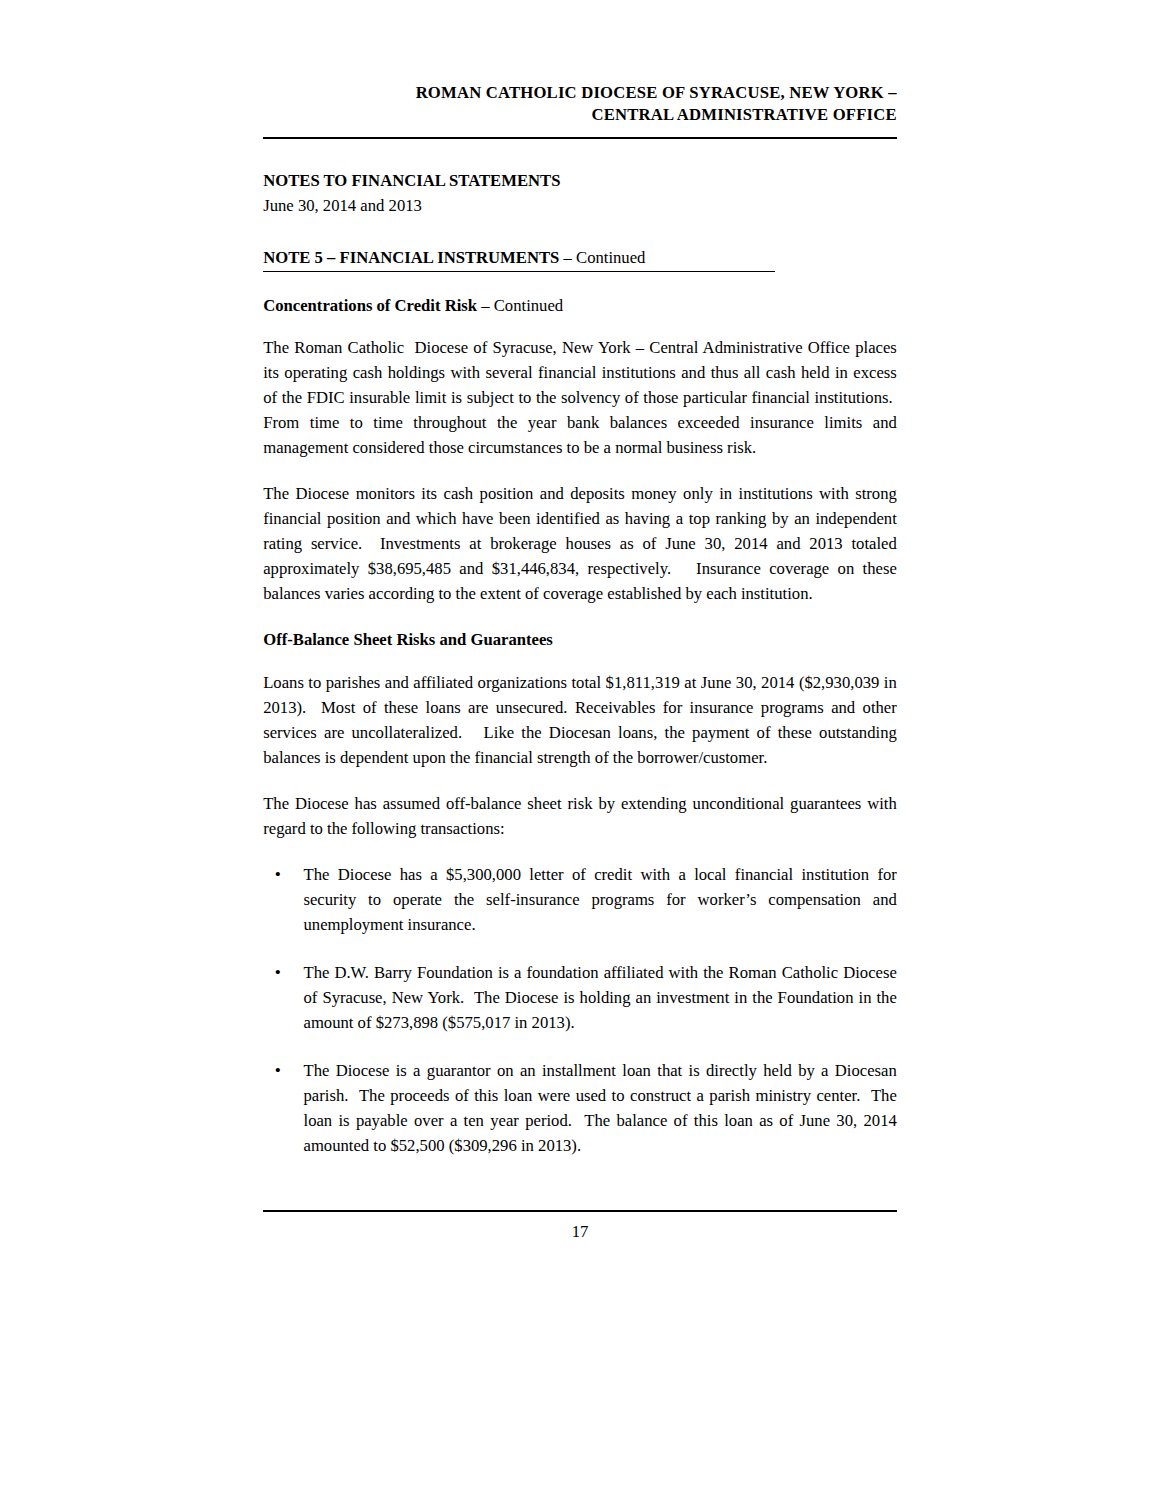ROMAN CATHOLIC DIOCESE OF SYRACUSE, NEW YORK – CENTRAL ADMINISTRATIVE OFFICE
NOTES TO FINANCIAL STATEMENTS
June 30, 2014 and 2013
NOTE 5 – FINANCIAL INSTRUMENTS – Continued
Concentrations of Credit Risk – Continued
The Roman Catholic Diocese of Syracuse, New York – Central Administrative Office places its operating cash holdings with several financial institutions and thus all cash held in excess of the FDIC insurable limit is subject to the solvency of those particular financial institutions. From time to time throughout the year bank balances exceeded insurance limits and management considered those circumstances to be a normal business risk.
The Diocese monitors its cash position and deposits money only in institutions with strong financial position and which have been identified as having a top ranking by an independent rating service. Investments at brokerage houses as of June 30, 2014 and 2013 totaled approximately $38,695,485 and $31,446,834, respectively. Insurance coverage on these balances varies according to the extent of coverage established by each institution.
Off-Balance Sheet Risks and Guarantees
Loans to parishes and affiliated organizations total $1,811,319 at June 30, 2014 ($2,930,039 in 2013). Most of these loans are unsecured. Receivables for insurance programs and other services are uncollateralized. Like the Diocesan loans, the payment of these outstanding balances is dependent upon the financial strength of the borrower/customer.
The Diocese has assumed off-balance sheet risk by extending unconditional guarantees with regard to the following transactions:
The Diocese has a $5,300,000 letter of credit with a local financial institution for security to operate the self-insurance programs for worker’s compensation and unemployment insurance.
The D.W. Barry Foundation is a foundation affiliated with the Roman Catholic Diocese of Syracuse, New York. The Diocese is holding an investment in the Foundation in the amount of $273,898 ($575,017 in 2013).
The Diocese is a guarantor on an installment loan that is directly held by a Diocesan parish. The proceeds of this loan were used to construct a parish ministry center. The loan is payable over a ten year period. The balance of this loan as of June 30, 2014 amounted to $52,500 ($309,296 in 2013).
17